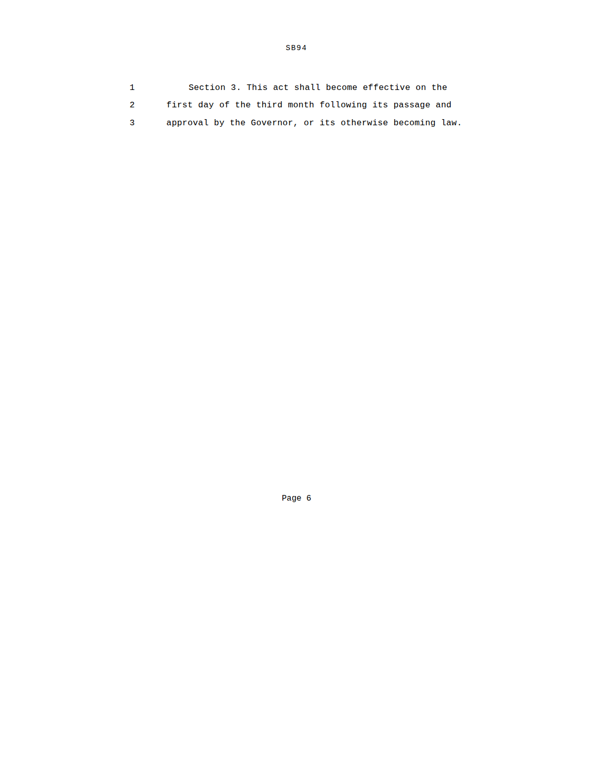SB94
| 1 | Section 3. This act shall become effective on the |
| 2 | first day of the third month following its passage and |
| 3 | approval by the Governor, or its otherwise becoming law. |
Page 6